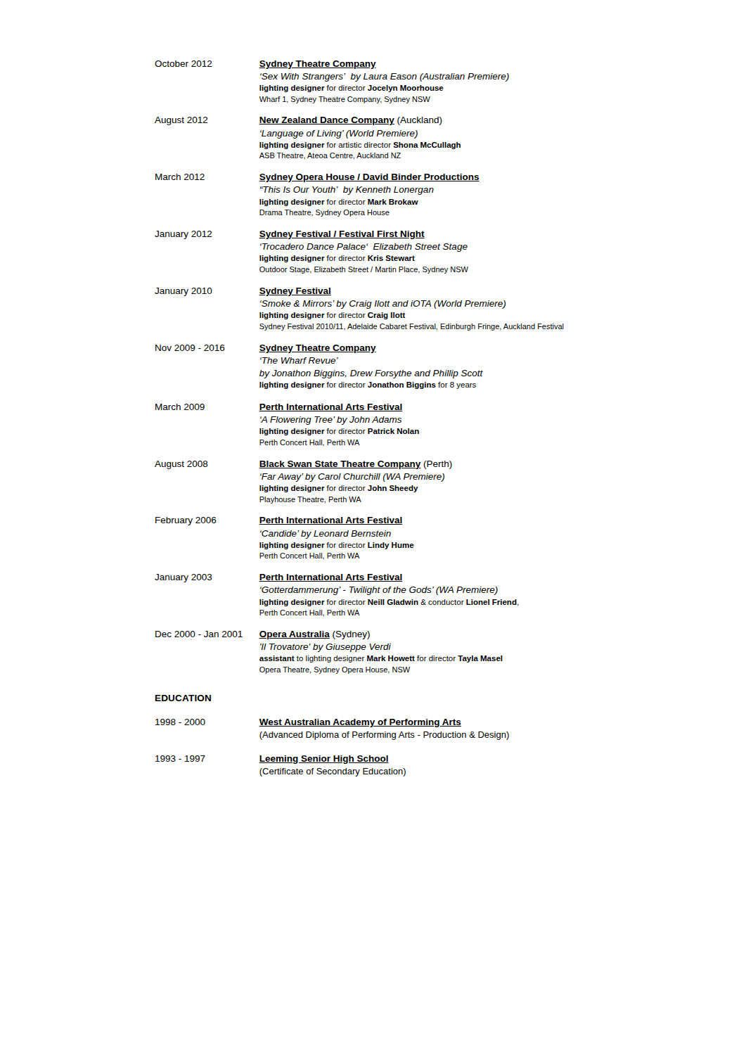| October 2012 | Sydney Theatre Company ‘Sex With Strangers’ by Laura Eason (Australian Premiere) lighting designer for director Jocelyn Moorhouse Wharf 1, Sydney Theatre Company, Sydney NSW |
| August 2012 | New Zealand Dance Company (Auckland) ‘Language of Living’ (World Premiere) lighting designer for artistic director Shona McCullagh ASB Theatre, Ateoa Centre, Auckland NZ |
| March 2012 | Sydney Opera House / David Binder Productions “This Is Our Youth’ by Kenneth Lonergan lighting designer for director Mark Brokaw Drama Theatre, Sydney Opera House |
| January 2012 | Sydney Festival / Festival First Night ‘Trocadero Dance Palace‘ Elizabeth Street Stage lighting designer for director Kris Stewart Outdoor Stage, Elizabeth Street / Martin Place, Sydney NSW |
| January 2010 | Sydney Festival ‘Smoke & Mirrors’ by Craig Ilott and iOTA (World Premiere) lighting designer for director Craig Ilott Sydney Festival 2010/11, Adelaide Cabaret Festival, Edinburgh Fringe, Auckland Festival |
| Nov 2009 - 2016 | Sydney Theatre Company ‘The Wharf Revue’ by Jonathon Biggins, Drew Forsythe and Phillip Scott lighting designer for director Jonathon Biggins for 8 years |
| March 2009 | Perth International Arts Festival ‘A Flowering Tree’ by John Adams lighting designer for director Patrick Nolan Perth Concert Hall, Perth WA |
| August 2008 | Black Swan State Theatre Company (Perth) ‘Far Away’ by Carol Churchill (WA Premiere) lighting designer for director John Sheedy Playhouse Theatre, Perth WA |
| February 2006 | Perth International Arts Festival ‘Candide’ by Leonard Bernstein lighting designer for director Lindy Hume Perth Concert Hall, Perth WA |
| January 2003 | Perth International Arts Festival ‘Gotterdammerung’ - Twilight of the Gods’ (WA Premiere) lighting designer for director Neill Gladwin & conductor Lionel Friend , Perth Concert Hall, Perth WA |
| Dec 2000 - Jan 2001 | Opera Australia (Sydney) 'Il Trovatore' by Giuseppe Verdi assistant to lighting designer Mark Howett for director Tayla Masel Opera Theatre, Sydney Opera House, NSW |
EDUCATION
| 1998 - 2000 | West Australian Academy of Performing Arts (Advanced Diploma of Performing Arts - Production & Design) |
| 1993 - 1997 | Leeming Senior High School (Certificate of Secondary Education) |